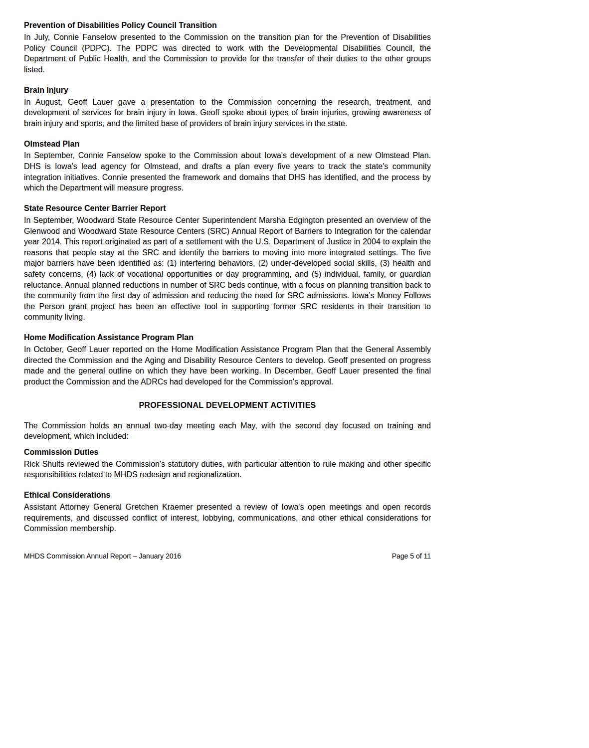Prevention of Disabilities Policy Council Transition
In July, Connie Fanselow presented to the Commission on the transition plan for the Prevention of Disabilities Policy Council (PDPC). The PDPC was directed to work with the Developmental Disabilities Council, the Department of Public Health, and the Commission to provide for the transfer of their duties to the other groups listed.
Brain Injury
In August, Geoff Lauer gave a presentation to the Commission concerning the research, treatment, and development of services for brain injury in Iowa. Geoff spoke about types of brain injuries, growing awareness of brain injury and sports, and the limited base of providers of brain injury services in the state.
Olmstead Plan
In September, Connie Fanselow spoke to the Commission about Iowa's development of a new Olmstead Plan. DHS is Iowa's lead agency for Olmstead, and drafts a plan every five years to track the state's community integration initiatives. Connie presented the framework and domains that DHS has identified, and the process by which the Department will measure progress.
State Resource Center Barrier Report
In September, Woodward State Resource Center Superintendent Marsha Edgington presented an overview of the Glenwood and Woodward State Resource Centers (SRC) Annual Report of Barriers to Integration for the calendar year 2014. This report originated as part of a settlement with the U.S. Department of Justice in 2004 to explain the reasons that people stay at the SRC and identify the barriers to moving into more integrated settings. The five major barriers have been identified as: (1) interfering behaviors, (2) under-developed social skills, (3) health and safety concerns, (4) lack of vocational opportunities or day programming, and (5) individual, family, or guardian reluctance. Annual planned reductions in number of SRC beds continue, with a focus on planning transition back to the community from the first day of admission and reducing the need for SRC admissions. Iowa's Money Follows the Person grant project has been an effective tool in supporting former SRC residents in their transition to community living.
Home Modification Assistance Program Plan
In October, Geoff Lauer reported on the Home Modification Assistance Program Plan that the General Assembly directed the Commission and the Aging and Disability Resource Centers to develop. Geoff presented on progress made and the general outline on which they have been working. In December, Geoff Lauer presented the final product the Commission and the ADRCs had developed for the Commission's approval.
PROFESSIONAL DEVELOPMENT ACTIVITIES
The Commission holds an annual two-day meeting each May, with the second day focused on training and development, which included:
Commission Duties
Rick Shults reviewed the Commission's statutory duties, with particular attention to rule making and other specific responsibilities related to MHDS redesign and regionalization.
Ethical Considerations
Assistant Attorney General Gretchen Kraemer presented a review of Iowa's open meetings and open records requirements, and discussed conflict of interest, lobbying, communications, and other ethical considerations for Commission membership.
MHDS Commission Annual Report – January 2016 Page 5 of 11